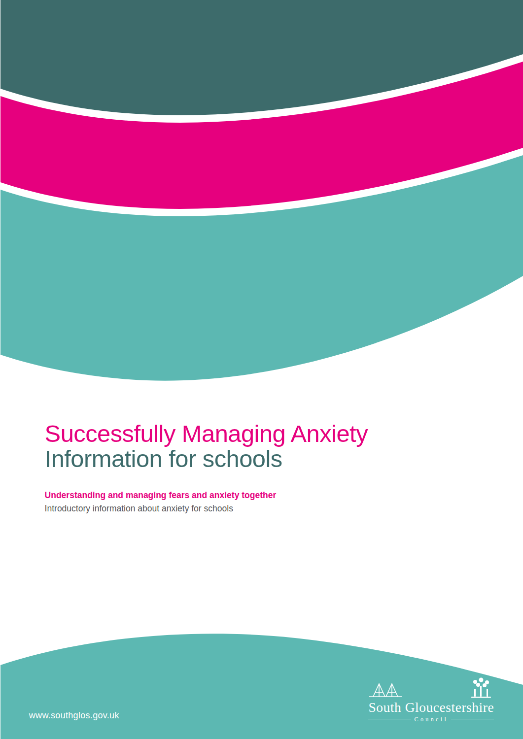Successfully Managing Anxiety Information for schools
Understanding and managing fears and anxiety together Introductory information about anxiety for schools
www.southglos.gov.uk
South Gloucestershire
Council